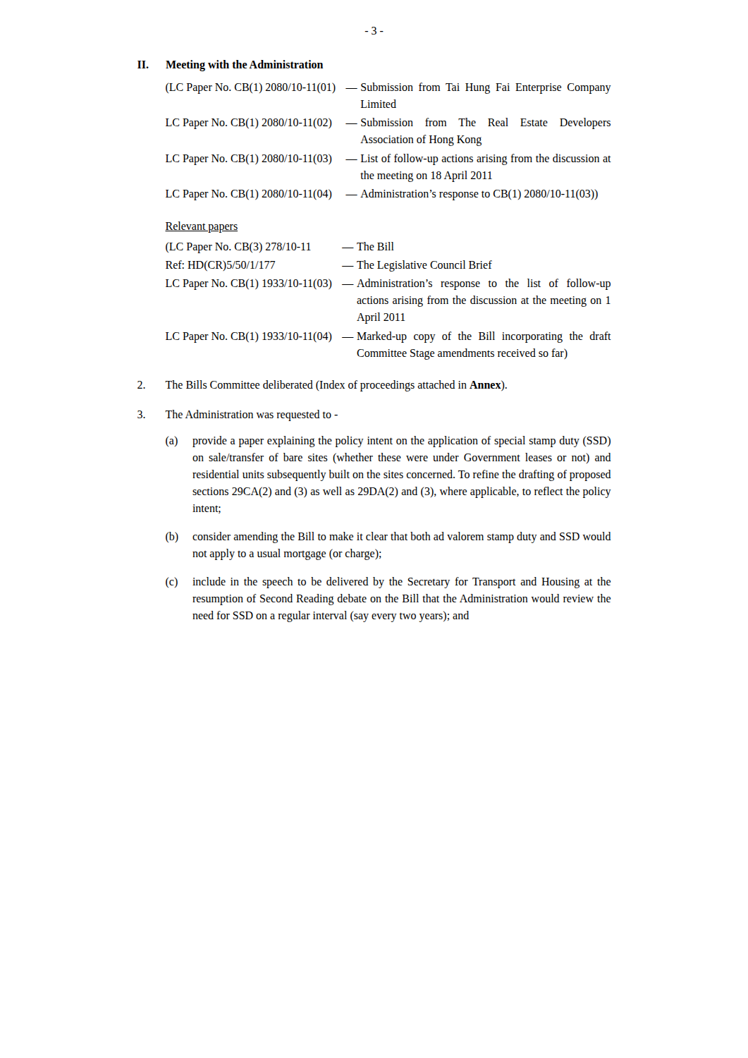- 3 -
II. Meeting with the Administration
| (LC Paper No. CB(1) 2080/10-11(01) | — | Submission from Tai Hung Fai Enterprise Company Limited |
| LC Paper No. CB(1) 2080/10-11(02) | — | Submission from The Real Estate Developers Association of Hong Kong |
| LC Paper No. CB(1) 2080/10-11(03) | — | List of follow-up actions arising from the discussion at the meeting on 18 April 2011 |
| LC Paper No. CB(1) 2080/10-11(04) | — | Administration’s response to CB(1) 2080/10-11(03)) |
Relevant papers
| (LC Paper No. CB(3) 278/10-11 | — | The Bill |
| Ref: HD(CR)5/50/1/177 | — | The Legislative Council Brief |
| LC Paper No. CB(1) 1933/10-11(03) | — | Administration’s response to the list of follow-up actions arising from the discussion at the meeting on 1 April 2011 |
| LC Paper No. CB(1) 1933/10-11(04) | — | Marked-up copy of the Bill incorporating the draft Committee Stage amendments received so far) |
The Bills Committee deliberated (Index of proceedings attached in Annex).
The Administration was requested to -
provide a paper explaining the policy intent on the application of special stamp duty (SSD) on sale/transfer of bare sites (whether these were under Government leases or not) and residential units subsequently built on the sites concerned. To refine the drafting of proposed sections 29CA(2) and (3) as well as 29DA(2) and (3), where applicable, to reflect the policy intent;
consider amending the Bill to make it clear that both ad valorem stamp duty and SSD would not apply to a usual mortgage (or charge);
include in the speech to be delivered by the Secretary for Transport and Housing at the resumption of Second Reading debate on the Bill that the Administration would review the need for SSD on a regular interval (say every two years); and